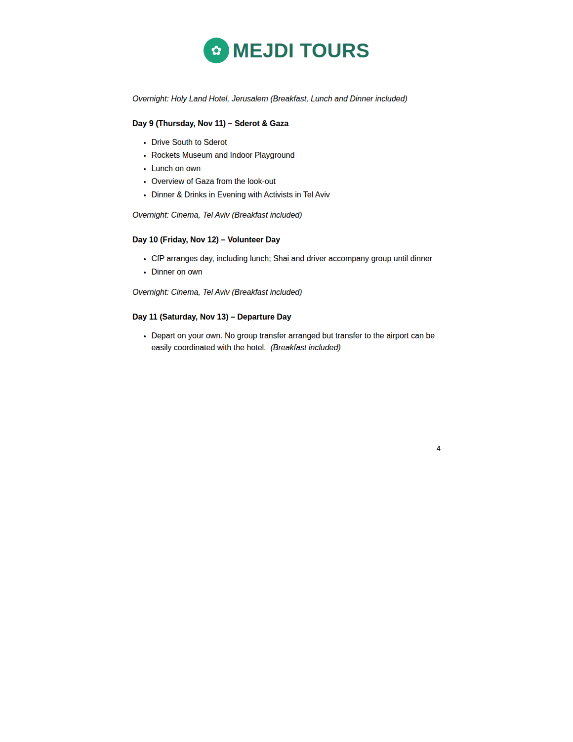✿ MEJDI TOURS
Overnight: Holy Land Hotel, Jerusalem (Breakfast, Lunch and Dinner included)
Day 9 (Thursday, Nov 11) – Sderot & Gaza
Drive South to Sderot
Rockets Museum and Indoor Playground
Lunch on own
Overview of Gaza from the look-out
Dinner & Drinks in Evening with Activists in Tel Aviv
Overnight: Cinema, Tel Aviv (Breakfast included)
Day 10 (Friday, Nov 12) – Volunteer Day
CfP arranges day, including lunch; Shai and driver accompany group until dinner
Dinner on own
Overnight: Cinema, Tel Aviv (Breakfast included)
Day 11 (Saturday, Nov 13) – Departure Day
Depart on your own. No group transfer arranged but transfer to the airport can be easily coordinated with the hotel. (Breakfast included)
4